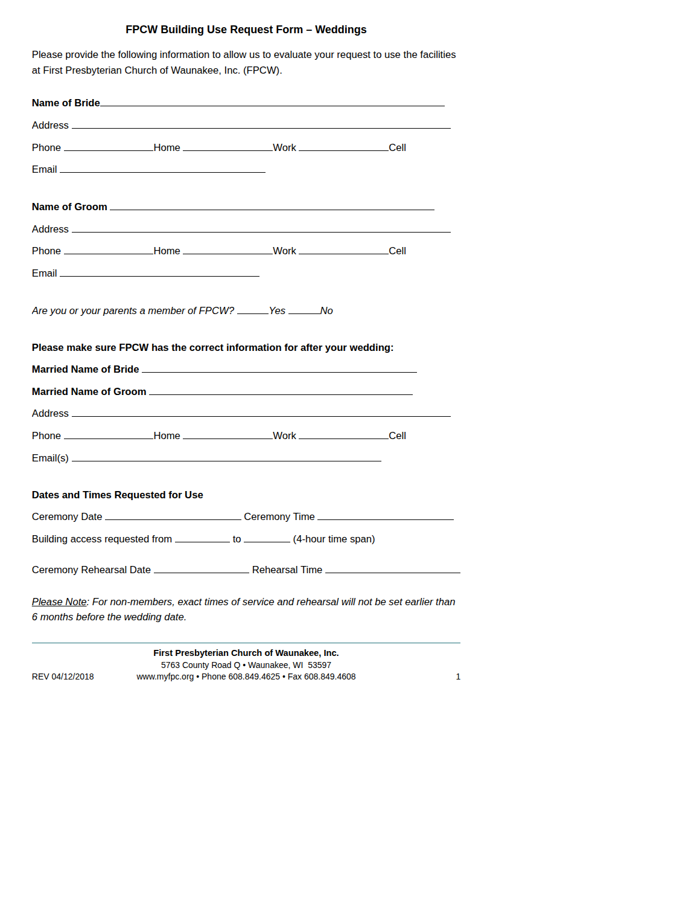FPCW Building Use Request Form – Weddings
Please provide the following information to allow us to evaluate your request to use the facilities at First Presbyterian Church of Waunakee, Inc. (FPCW).
Name of Bride
Address
Phone Home Work Cell
Email
Name of Groom
Address
Phone Home Work Cell
Email
Are you or your parents a member of FPCW? Yes No
Please make sure FPCW has the correct information for after your wedding:
Married Name of Bride
Married Name of Groom
Address
Phone Home Work Cell
Email(s)
Dates and Times Requested for Use
Ceremony Date Ceremony Time
Building access requested from to (4-hour time span)
Ceremony Rehearsal Date Rehearsal Time
Please Note: For non-members, exact times of service and rehearsal will not be set earlier than 6 months before the wedding date.
First Presbyterian Church of Waunakee, Inc.
5763 County Road Q • Waunakee, WI 53597
www.myfpc.org • Phone 608.849.4625 • Fax 608.849.4608
REV 04/12/2018
1